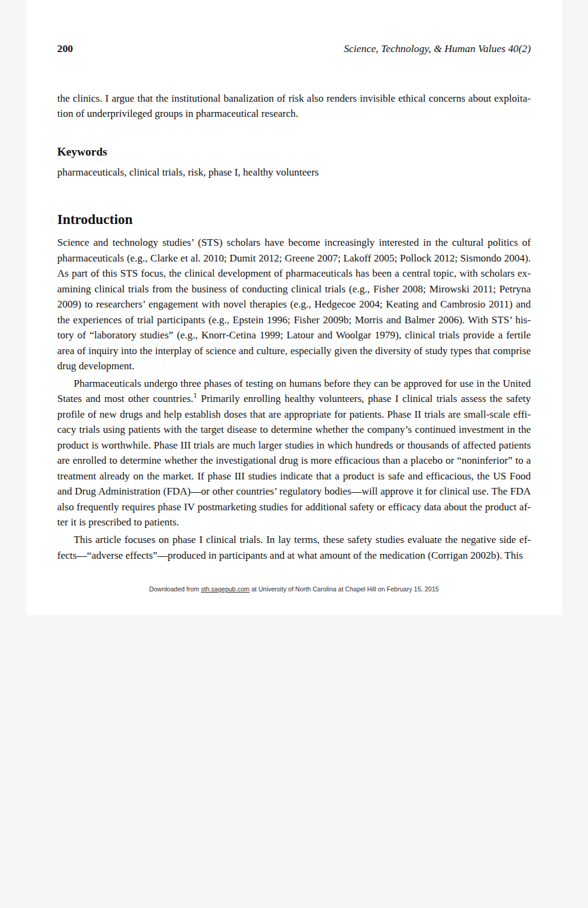200 Science, Technology, & Human Values 40(2)
the clinics. I argue that the institutional banalization of risk also renders invisible ethical concerns about exploitation of underprivileged groups in pharmaceutical research.
Keywords
pharmaceuticals, clinical trials, risk, phase I, healthy volunteers
Introduction
Science and technology studies’ (STS) scholars have become increasingly interested in the cultural politics of pharmaceuticals (e.g., Clarke et al. 2010; Dumit 2012; Greene 2007; Lakoff 2005; Pollock 2012; Sismondo 2004). As part of this STS focus, the clinical development of pharmaceuticals has been a central topic, with scholars examining clinical trials from the business of conducting clinical trials (e.g., Fisher 2008; Mirowski 2011; Petryna 2009) to researchers’ engagement with novel therapies (e.g., Hedgecoe 2004; Keating and Cambrosio 2011) and the experiences of trial participants (e.g., Epstein 1996; Fisher 2009b; Morris and Balmer 2006). With STS’ history of “laboratory studies” (e.g., Knorr-Cetina 1999; Latour and Woolgar 1979), clinical trials provide a fertile area of inquiry into the interplay of science and culture, especially given the diversity of study types that comprise drug development.
Pharmaceuticals undergo three phases of testing on humans before they can be approved for use in the United States and most other countries.1 Primarily enrolling healthy volunteers, phase I clinical trials assess the safety profile of new drugs and help establish doses that are appropriate for patients. Phase II trials are small-scale efficacy trials using patients with the target disease to determine whether the company’s continued investment in the product is worthwhile. Phase III trials are much larger studies in which hundreds or thousands of affected patients are enrolled to determine whether the investigational drug is more efficacious than a placebo or “noninferior” to a treatment already on the market. If phase III studies indicate that a product is safe and efficacious, the US Food and Drug Administration (FDA)—or other countries’ regulatory bodies—will approve it for clinical use. The FDA also frequently requires phase IV postmarketing studies for additional safety or efficacy data about the product after it is prescribed to patients.
This article focuses on phase I clinical trials. In lay terms, these safety studies evaluate the negative side effects—“adverse effects”—produced in participants and at what amount of the medication (Corrigan 2002b). This
Downloaded from sth.sagepub.com at University of North Carolina at Chapel Hill on February 15, 2015